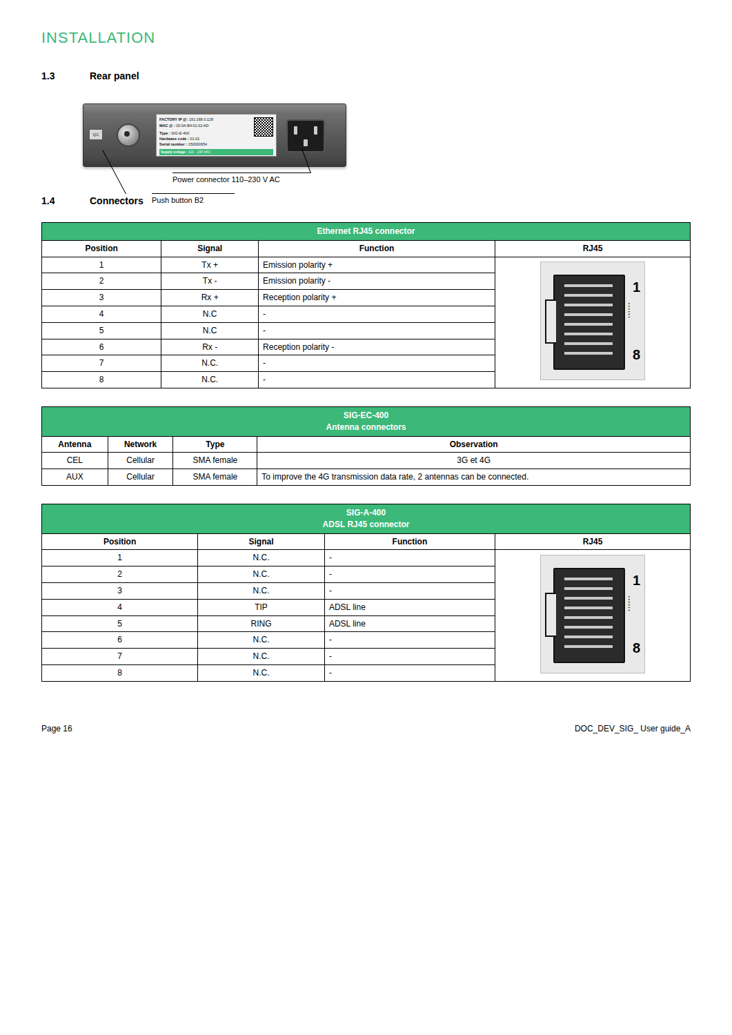INSTALLATION
1.3 Rear panel
QC
FACTORY IP @: 192.168.0.128
MAC @ : 00:0A:B4:01:02:AD
Type : SIG-E-400
Hardware code : 01-01
Serial number : 150000654
Supply voltage : 110 - 230 VAC
Power connector 110–230 V AC
Push button B2
1.4 Connectors
| Ethernet RJ45 connector |
| Position | Signal | Function | RJ45 |
| 1 | Tx + | Emission polarity + | 1 ...... 8 |
| 2 | Tx - | Emission polarity - |
| 3 | Rx + | Reception polarity + |
| 4 | N.C | - |
| 5 | N.C | - |
| 6 | Rx - | Reception polarity - |
| 7 | N.C. | - |
| 8 | N.C. | - |
| SIG-EC-400 Antenna connectors |
| Antenna | Network | Type | Observation |
| CEL | Cellular | SMA female | 3G et 4G |
| AUX | Cellular | SMA female | To improve the 4G transmission data rate, 2 antennas can be connected. |
| SIG-A-400 ADSL RJ45 connector |
| Position | Signal | Function | RJ45 |
| 1 | N.C. | - | 1 ...... 8 |
| 2 | N.C. | - |
| 3 | N.C. | - |
| 4 | TIP | ADSL line |
| 5 | RING | ADSL line |
| 6 | N.C. | - |
| 7 | N.C. | - |
| 8 | N.C. | - |
Page 16
DOC_DEV_SIG_ User guide_A